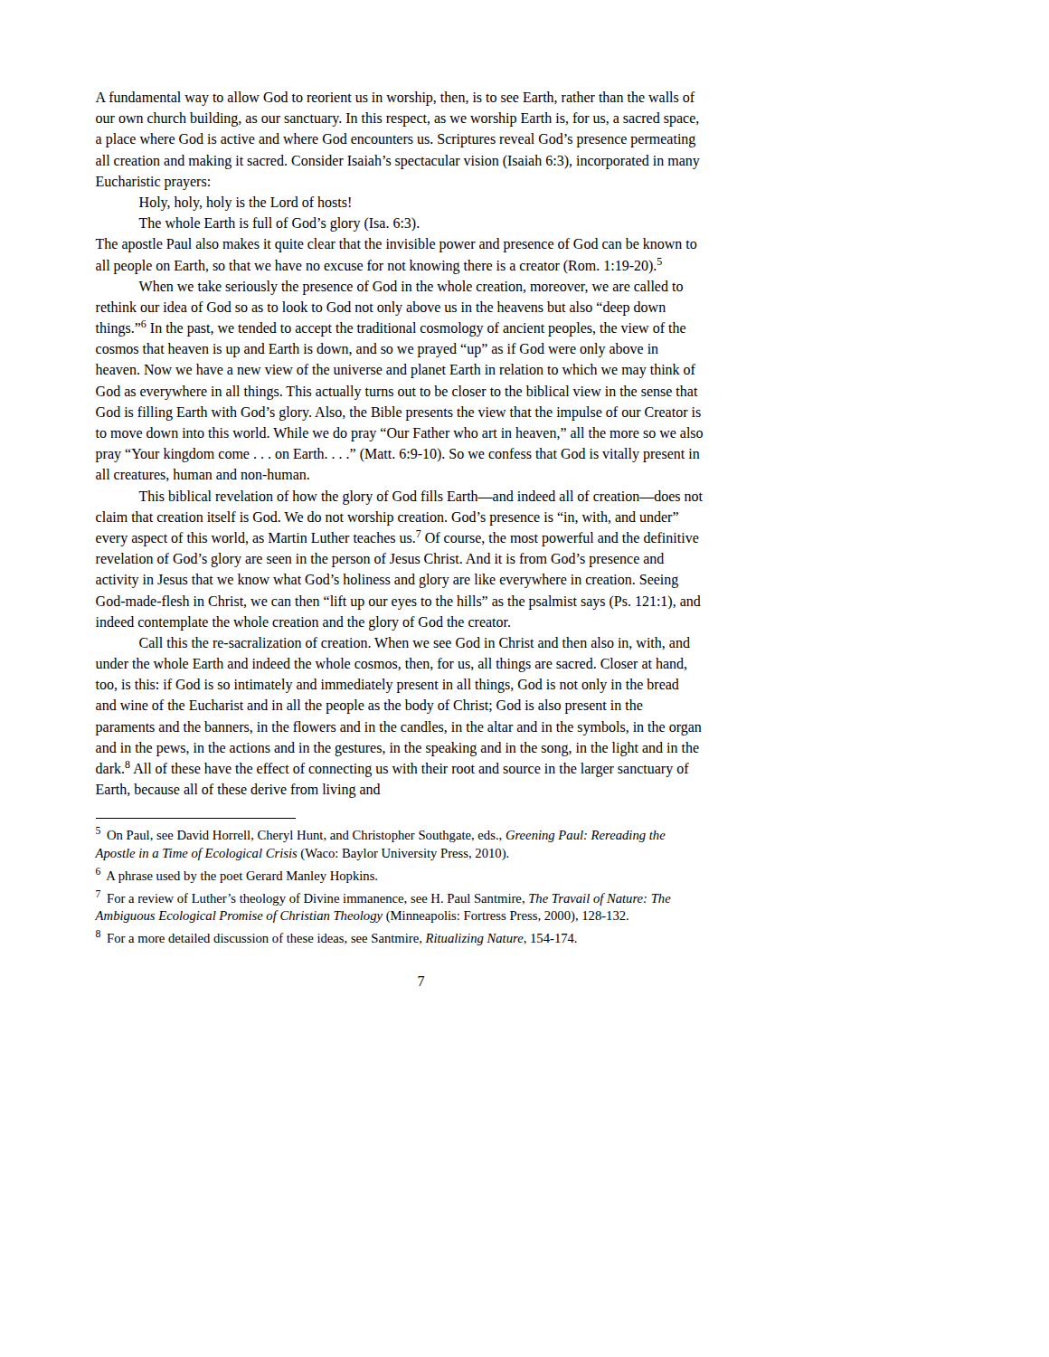A fundamental way to allow God to reorient us in worship, then, is to see Earth, rather than the walls of our own church building, as our sanctuary. In this respect, as we worship Earth is, for us, a sacred space, a place where God is active and where God encounters us. Scriptures reveal God’s presence permeating all creation and making it sacred. Consider Isaiah’s spectacular vision (Isaiah 6:3), incorporated in many Eucharistic prayers:
Holy, holy, holy is the Lord of hosts!
The whole Earth is full of God’s glory (Isa. 6:3).
The apostle Paul also makes it quite clear that the invisible power and presence of God can be known to all people on Earth, so that we have no excuse for not knowing there is a creator (Rom. 1:19-20).5
When we take seriously the presence of God in the whole creation, moreover, we are called to rethink our idea of God so as to look to God not only above us in the heavens but also “deep down things.”6 In the past, we tended to accept the traditional cosmology of ancient peoples, the view of the cosmos that heaven is up and Earth is down, and so we prayed “up” as if God were only above in heaven. Now we have a new view of the universe and planet Earth in relation to which we may think of God as everywhere in all things. This actually turns out to be closer to the biblical view in the sense that God is filling Earth with God’s glory. Also, the Bible presents the view that the impulse of our Creator is to move down into this world. While we do pray “Our Father who art in heaven,” all the more so we also pray “Your kingdom come . . . on Earth. . . .” (Matt. 6:9-10). So we confess that God is vitally present in all creatures, human and non-human.
This biblical revelation of how the glory of God fills Earth—and indeed all of creation—does not claim that creation itself is God. We do not worship creation. God’s presence is “in, with, and under” every aspect of this world, as Martin Luther teaches us.7 Of course, the most powerful and the definitive revelation of God’s glory are seen in the person of Jesus Christ. And it is from God’s presence and activity in Jesus that we know what God’s holiness and glory are like everywhere in creation. Seeing God-made-flesh in Christ, we can then “lift up our eyes to the hills” as the psalmist says (Ps. 121:1), and indeed contemplate the whole creation and the glory of God the creator.
Call this the re-sacralization of creation. When we see God in Christ and then also in, with, and under the whole Earth and indeed the whole cosmos, then, for us, all things are sacred. Closer at hand, too, is this: if God is so intimately and immediately present in all things, God is not only in the bread and wine of the Eucharist and in all the people as the body of Christ; God is also present in the paraments and the banners, in the flowers and in the candles, in the altar and in the symbols, in the organ and in the pews, in the actions and in the gestures, in the speaking and in the song, in the light and in the dark.8 All of these have the effect of connecting us with their root and source in the larger sanctuary of Earth, because all of these derive from living and
5 On Paul, see David Horrell, Cheryl Hunt, and Christopher Southgate, eds., Greening Paul: Rereading the Apostle in a Time of Ecological Crisis (Waco: Baylor University Press, 2010).
6 A phrase used by the poet Gerard Manley Hopkins.
7 For a review of Luther’s theology of Divine immanence, see H. Paul Santmire, The Travail of Nature: The Ambiguous Ecological Promise of Christian Theology (Minneapolis: Fortress Press, 2000), 128-132.
8 For a more detailed discussion of these ideas, see Santmire, Ritualizing Nature, 154-174.
7